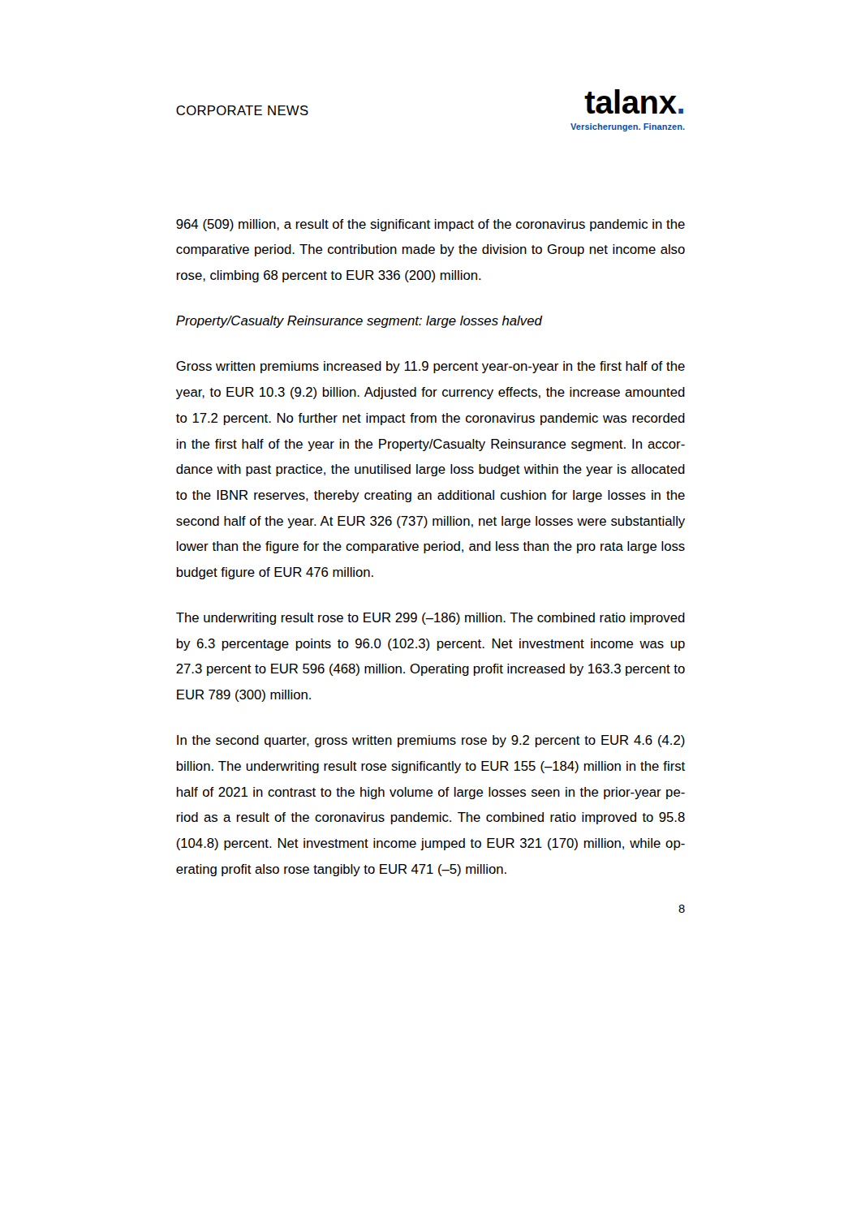CORPORATE NEWS
talanx.
Versicherungen. Finanzen.
964 (509) million, a result of the significant impact of the coronavirus pandemic in the comparative period. The contribution made by the division to Group net income also rose, climbing 68 percent to EUR 336 (200) million.
Property/Casualty Reinsurance segment: large losses halved
Gross written premiums increased by 11.9 percent year-on-year in the first half of the year, to EUR 10.3 (9.2) billion. Adjusted for currency effects, the increase amounted to 17.2 percent. No further net impact from the coronavirus pandemic was recorded in the first half of the year in the Property/Casualty Reinsurance segment. In accordance with past practice, the unutilised large loss budget within the year is allocated to the IBNR reserves, thereby creating an additional cushion for large losses in the second half of the year. At EUR 326 (737) million, net large losses were substantially lower than the figure for the comparative period, and less than the pro rata large loss budget figure of EUR 476 million.
The underwriting result rose to EUR 299 (–186) million. The combined ratio improved by 6.3 percentage points to 96.0 (102.3) percent. Net investment income was up 27.3 percent to EUR 596 (468) million. Operating profit increased by 163.3 percent to EUR 789 (300) million.
In the second quarter, gross written premiums rose by 9.2 percent to EUR 4.6 (4.2) billion. The underwriting result rose significantly to EUR 155 (–184) million in the first half of 2021 in contrast to the high volume of large losses seen in the prior-year period as a result of the coronavirus pandemic. The combined ratio improved to 95.8 (104.8) percent. Net investment income jumped to EUR 321 (170) million, while operating profit also rose tangibly to EUR 471 (–5) million.
8